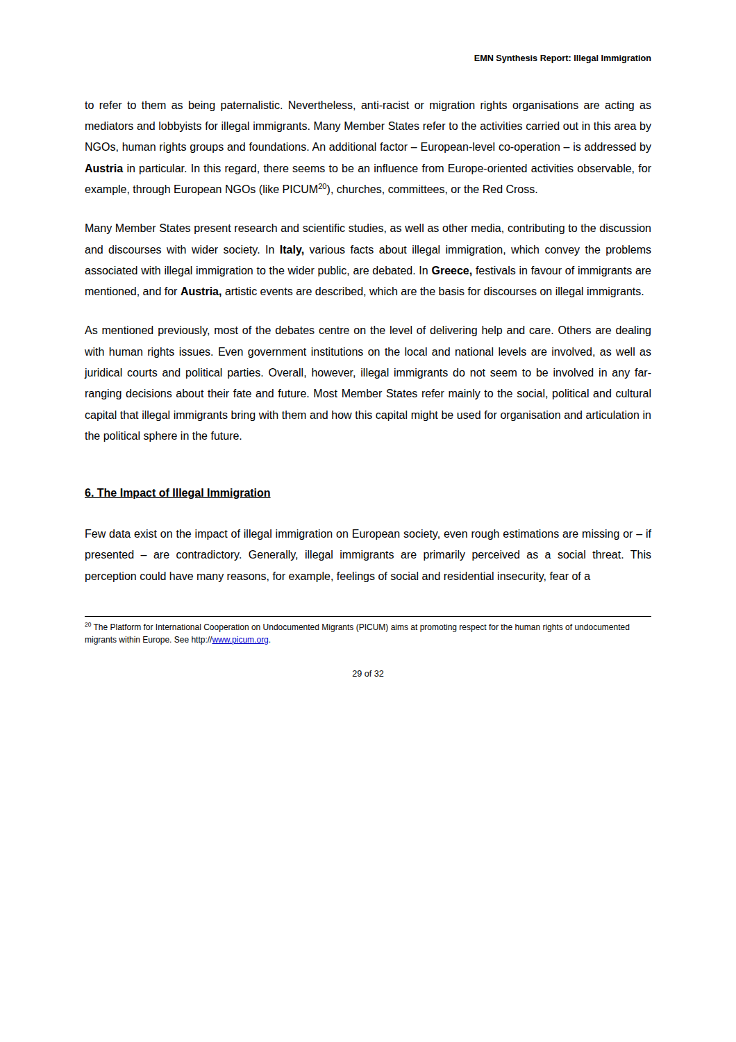EMN Synthesis Report: Illegal Immigration
to refer to them as being paternalistic. Nevertheless, anti-racist or migration rights organisations are acting as mediators and lobbyists for illegal immigrants. Many Member States refer to the activities carried out in this area by NGOs, human rights groups and foundations. An additional factor – European-level co-operation – is addressed by Austria in particular. In this regard, there seems to be an influence from Europe-oriented activities observable, for example, through European NGOs (like PICUM20), churches, committees, or the Red Cross.
Many Member States present research and scientific studies, as well as other media, contributing to the discussion and discourses with wider society. In Italy, various facts about illegal immigration, which convey the problems associated with illegal immigration to the wider public, are debated. In Greece, festivals in favour of immigrants are mentioned, and for Austria, artistic events are described, which are the basis for discourses on illegal immigrants.
As mentioned previously, most of the debates centre on the level of delivering help and care. Others are dealing with human rights issues. Even government institutions on the local and national levels are involved, as well as juridical courts and political parties. Overall, however, illegal immigrants do not seem to be involved in any far-ranging decisions about their fate and future. Most Member States refer mainly to the social, political and cultural capital that illegal immigrants bring with them and how this capital might be used for organisation and articulation in the political sphere in the future.
6. The Impact of Illegal Immigration
Few data exist on the impact of illegal immigration on European society, even rough estimations are missing or – if presented – are contradictory. Generally, illegal immigrants are primarily perceived as a social threat. This perception could have many reasons, for example, feelings of social and residential insecurity, fear of a
20 The Platform for International Cooperation on Undocumented Migrants (PICUM) aims at promoting respect for the human rights of undocumented migrants within Europe. See http://www.picum.org.
29 of 32